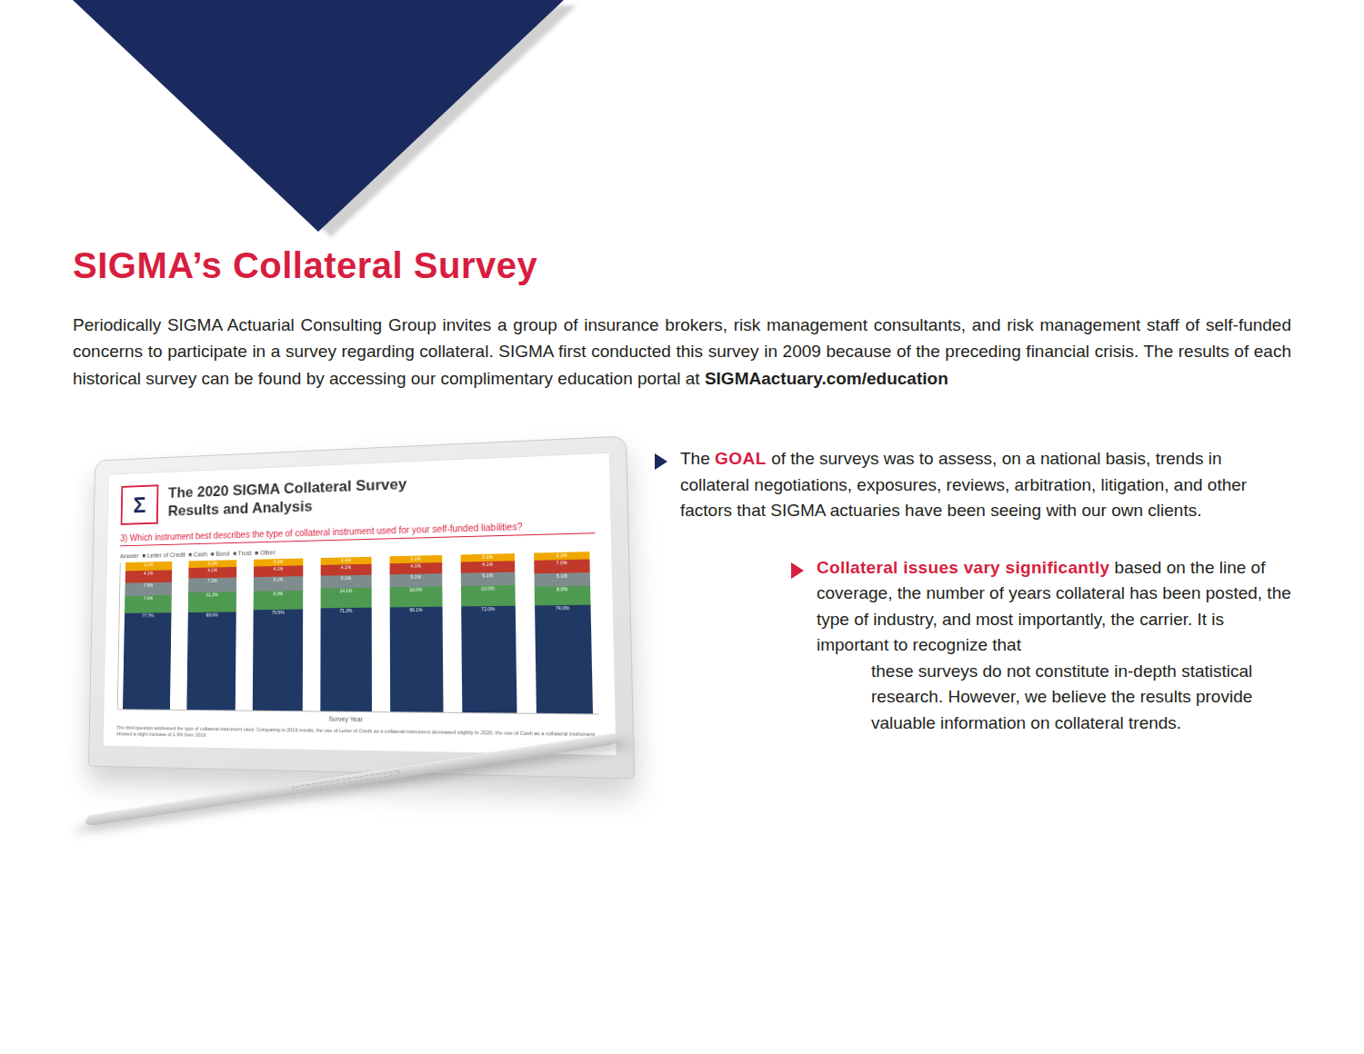SIGMA’s Collateral Survey
Periodically SIGMA Actuarial Consulting Group invites a group of insurance brokers, risk management consultants, and risk management staff of self-funded concerns to participate in a survey regarding collateral. SIGMA first conducted this survey in 2009 because of the preceding financial crisis. The results of each historical survey can be found by accessing our complimentary education portal at SIGMAactuary.com/education
Σ
The 2020 SIGMA Collateral Survey
Results and Analysis
3) Which instrument best describes the type of collateral instrument used for your self-funded liabilities?
Answer ■ Letter of Credit ■ Cash ■ Bond ■ Trust ■ Other
3.1%
4.1%
7.6%
7.0%
77.7%
3.1%
4.1%
7.2%
11.2%
69.0%
3.1%
4.1%
5.1%
9.3%
70.5%
3.1%
4.1%
5.1%
14.1%
71.2%
3.1%
4.1%
5.1%
10.0%
66.1%
3.1%
4.1%
5.1%
10.0%
72.0%
3.1%
7.0%
5.1%
8.8%
74.0%
Survey Year
The third question addressed the type of collateral instrument used. Comparing to 2019 results, the use of Letter of Credit as a collateral instrument decreased slightly in 2020, the use of Cash as a collateral instrument showed a slight increase of 1.6% from 2019.
The GOAL of the surveys was to assess, on a national basis, trends in collateral negotiations, exposures, reviews, arbitration, litigation, and other factors that SIGMA actuaries have been seeing with our own clients.
Collateral issues vary significantly based on the line of coverage, the number of years collateral has been posted, the type of industry, and most importantly, the carrier. It is important to recognize that these surveys do not constitute in-depth statistical research. However, we believe the results provide valuable information on collateral trends.